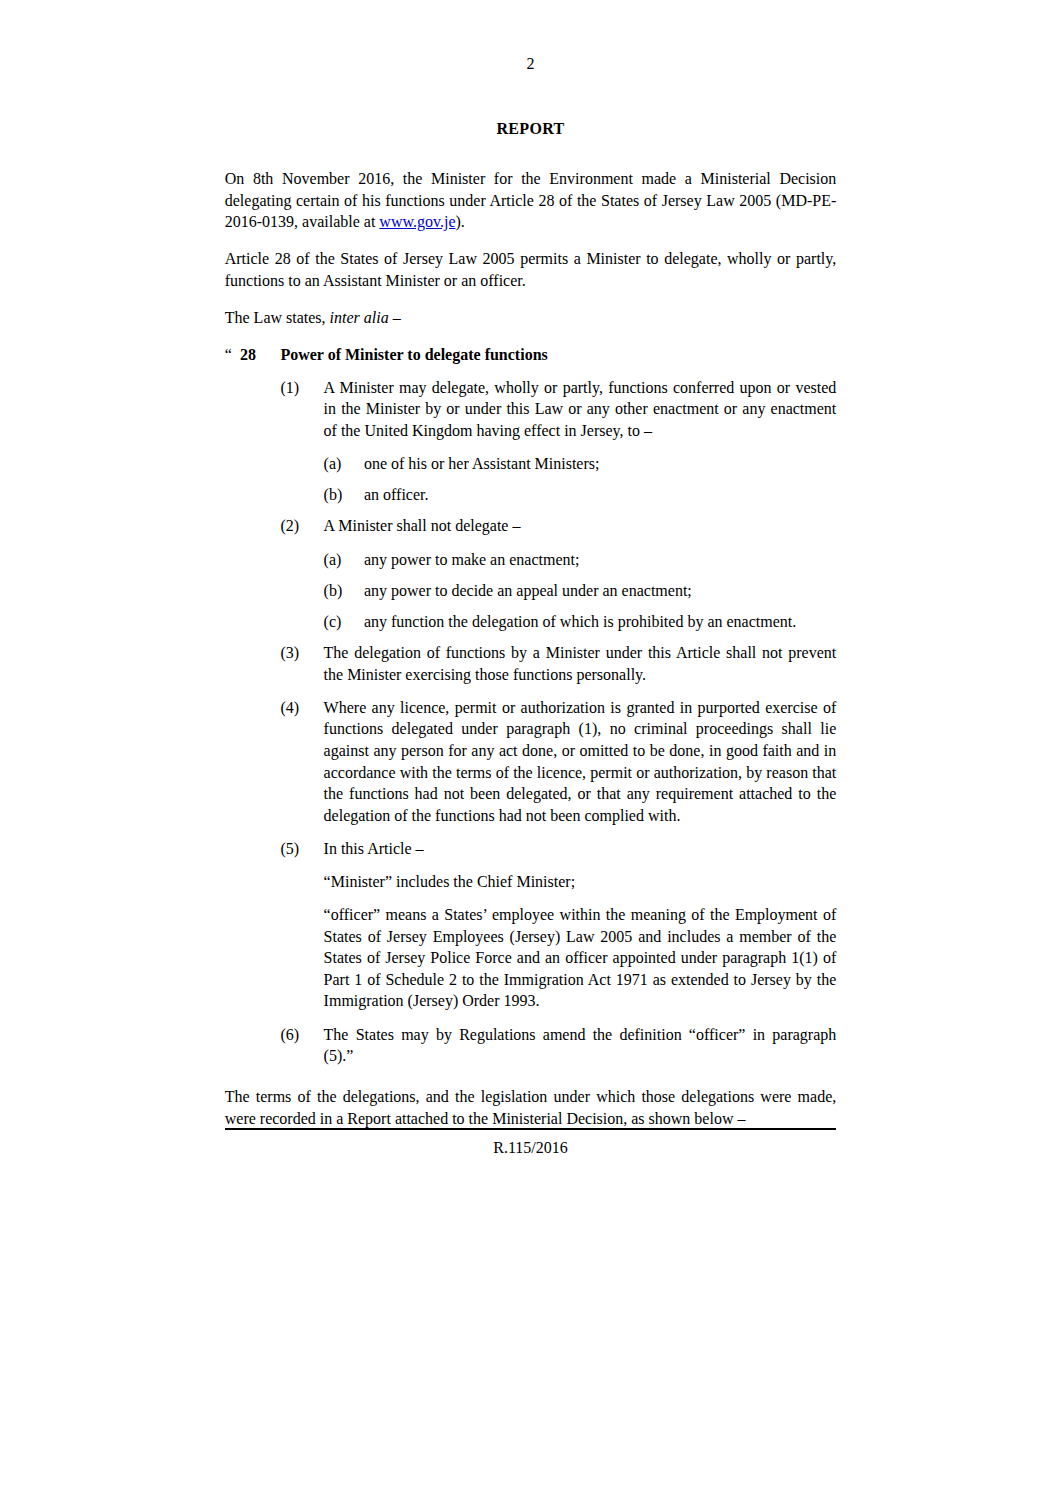2
REPORT
On 8th November 2016, the Minister for the Environment made a Ministerial Decision delegating certain of his functions under Article 28 of the States of Jersey Law 2005 (MD-PE-2016-0139, available at www.gov.je).
Article 28 of the States of Jersey Law 2005 permits a Minister to delegate, wholly or partly, functions to an Assistant Minister or an officer.
The Law states, inter alia –
“ 28 Power of Minister to delegate functions
(1) A Minister may delegate, wholly or partly, functions conferred upon or vested in the Minister by or under this Law or any other enactment or any enactment of the United Kingdom having effect in Jersey, to –
(a) one of his or her Assistant Ministers;
(b) an officer.
(2) A Minister shall not delegate –
(a) any power to make an enactment;
(b) any power to decide an appeal under an enactment;
(c) any function the delegation of which is prohibited by an enactment.
(3) The delegation of functions by a Minister under this Article shall not prevent the Minister exercising those functions personally.
(4) Where any licence, permit or authorization is granted in purported exercise of functions delegated under paragraph (1), no criminal proceedings shall lie against any person for any act done, or omitted to be done, in good faith and in accordance with the terms of the licence, permit or authorization, by reason that the functions had not been delegated, or that any requirement attached to the delegation of the functions had not been complied with.
(5) In this Article –
“Minister” includes the Chief Minister;
“officer” means a States’ employee within the meaning of the Employment of States of Jersey Employees (Jersey) Law 2005 and includes a member of the States of Jersey Police Force and an officer appointed under paragraph 1(1) of Part 1 of Schedule 2 to the Immigration Act 1971 as extended to Jersey by the Immigration (Jersey) Order 1993.
(6) The States may by Regulations amend the definition “officer” in paragraph (5).”
The terms of the delegations, and the legislation under which those delegations were made, were recorded in a Report attached to the Ministerial Decision, as shown below –
R.115/2016